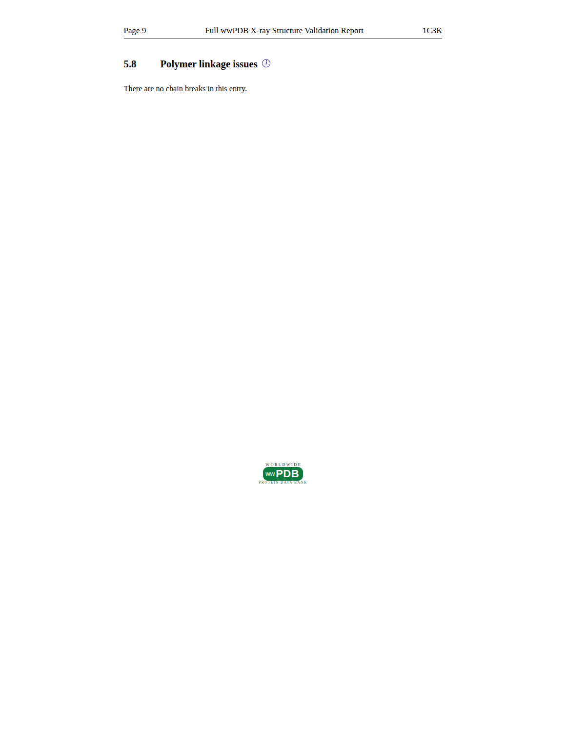Page 9
Full wwPDB X-ray Structure Validation Report
1C3K
5.8 Polymer linkage issues i
There are no chain breaks in this entry.
WORLDWIDE
ww PDB
PROTEIN DATA BANK